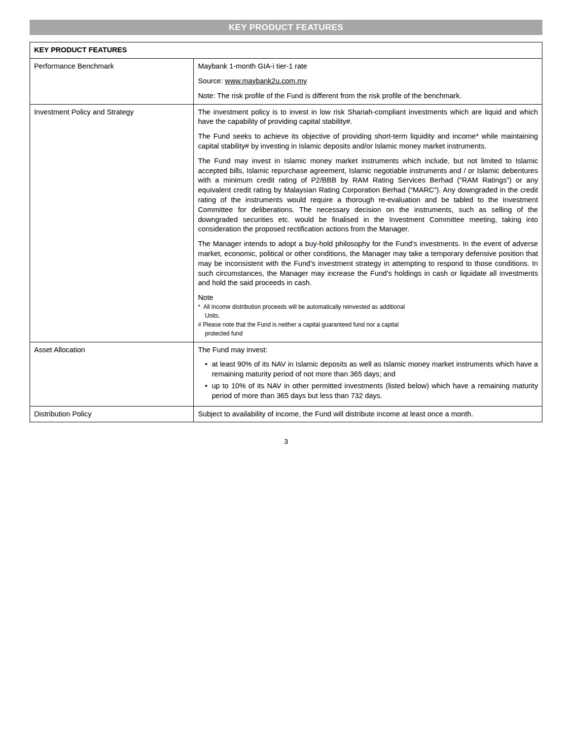KEY PRODUCT FEATURES
| KEY PRODUCT FEATURES |
| --- |
| Performance Benchmark | Maybank 1-month GIA-i tier-1 rate Source: www.maybank2u.com.my Note: The risk profile of the Fund is different from the risk profile of the benchmark. |
| Investment Policy and Strategy | The investment policy is to invest in low risk Shariah-compliant investments which are liquid and which have the capability of providing capital stability#. The Fund seeks to achieve its objective of providing short-term liquidity and income* while maintaining capital stability# by investing in Islamic deposits and/or Islamic money market instruments. The Fund may invest in Islamic money market instruments which include, but not limited to Islamic accepted bills, Islamic repurchase agreement, Islamic negotiable instruments and / or Islamic debentures with a minimum credit rating of P2/BBB by RAM Rating Services Berhad (“RAM Ratings”) or any equivalent credit rating by Malaysian Rating Corporation Berhad (“MARC”). Any downgraded in the credit rating of the instruments would require a thorough re-evaluation and be tabled to the Investment Committee for deliberations. The necessary decision on the instruments, such as selling of the downgraded securities etc. would be finalised in the Investment Committee meeting, taking into consideration the proposed rectification actions from the Manager. The Manager intends to adopt a buy-hold philosophy for the Fund’s investments. In the event of adverse market, economic, political or other conditions, the Manager may take a temporary defensive position that may be inconsistent with the Fund’s investment strategy in attempting to respond to those conditions. In such circumstances, the Manager may increase the Fund’s holdings in cash or liquidate all investments and hold the said proceeds in cash. Note * All income distribution proceeds will be automatically reinvested as additional Units. # Please note that the Fund is neither a capital guaranteed fund nor a capital protected fund |
| Asset Allocation | The Fund may invest: at least 90% of its NAV in Islamic deposits as well as Islamic money market instruments which have a remaining maturity period of not more than 365 days; and up to 10% of its NAV in other permitted investments (listed below) which have a remaining maturity period of more than 365 days but less than 732 days. |
| Distribution Policy | Subject to availability of income, the Fund will distribute income at least once a month. |
3